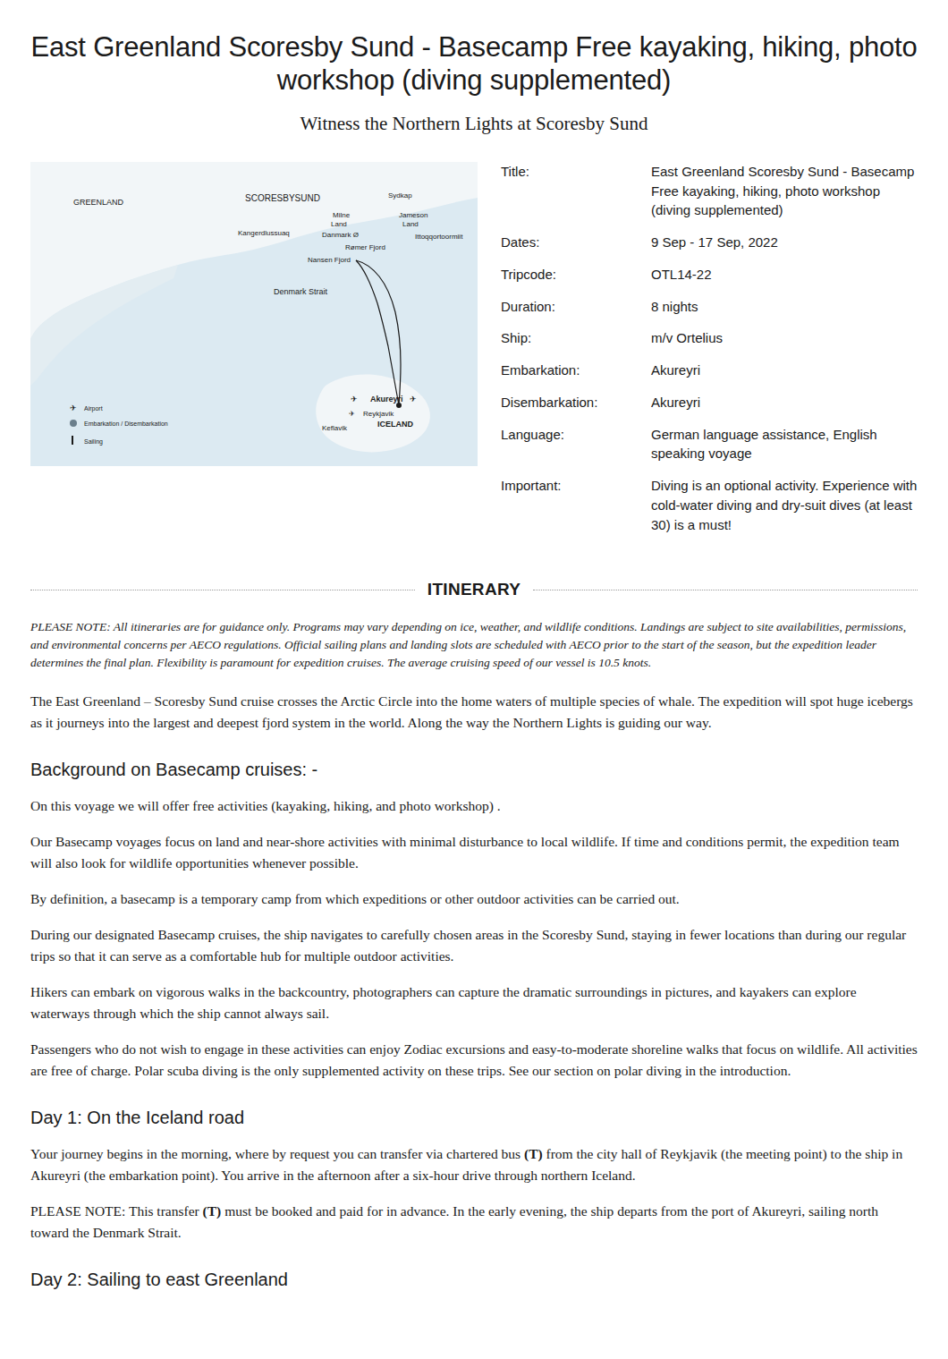East Greenland Scoresby Sund - Basecamp Free kayaking, hiking, photo workshop (diving supplemented)
Witness the Northern Lights at Scoresby Sund
GREENLAND SCORESBYSUND Sydkap Milne Land Jameson Land Kangerdlussuaq Danmark Ø Ittoqqortoormiit Rømer Fjord Nansen Fjord Denmark Strait Akureyri Reykjavik ICELAND Keflavik ✈ ✈ ✈ Airport ✈ Embarkation / Disembarkation Sailing
| Title: | East Greenland Scoresby Sund - Basecamp Free kayaking, hiking, photo workshop (diving supplemented) |
| Dates: | 9 Sep - 17 Sep, 2022 |
| Tripcode: | OTL14-22 |
| Duration: | 8 nights |
| Ship: | m/v Ortelius |
| Embarkation: | Akureyri |
| Disembarkation: | Akureyri |
| Language: | German language assistance, English speaking voyage |
| Important: | Diving is an optional activity. Experience with cold-water diving and dry-suit dives (at least 30) is a must! |
ITINERARY
PLEASE NOTE: All itineraries are for guidance only. Programs may vary depending on ice, weather, and wildlife conditions. Landings are subject to site availabilities, permissions, and environmental concerns per AECO regulations. Official sailing plans and landing slots are scheduled with AECO prior to the start of the season, but the expedition leader determines the final plan. Flexibility is paramount for expedition cruises. The average cruising speed of our vessel is 10.5 knots.
The East Greenland – Scoresby Sund cruise crosses the Arctic Circle into the home waters of multiple species of whale. The expedition will spot huge icebergs as it journeys into the largest and deepest fjord system in the world. Along the way the Northern Lights is guiding our way.
Background on Basecamp cruises: -
On this voyage we will offer free activities (kayaking, hiking, and photo workshop) .
Our Basecamp voyages focus on land and near-shore activities with minimal disturbance to local wildlife. If time and conditions permit, the expedition team will also look for wildlife opportunities whenever possible.
By definition, a basecamp is a temporary camp from which expeditions or other outdoor activities can be carried out.
During our designated Basecamp cruises, the ship navigates to carefully chosen areas in the Scoresby Sund, staying in fewer locations than during our regular trips so that it can serve as a comfortable hub for multiple outdoor activities.
Hikers can embark on vigorous walks in the backcountry, photographers can capture the dramatic surroundings in pictures, and kayakers can explore waterways through which the ship cannot always sail.
Passengers who do not wish to engage in these activities can enjoy Zodiac excursions and easy-to-moderate shoreline walks that focus on wildlife. All activities are free of charge. Polar scuba diving is the only supplemented activity on these trips. See our section on polar diving in the introduction.
Day 1: On the Iceland road
Your journey begins in the morning, where by request you can transfer via chartered bus (T) from the city hall of Reykjavik (the meeting point) to the ship in Akureyri (the embarkation point). You arrive in the afternoon after a six-hour drive through northern Iceland.
PLEASE NOTE: This transfer (T) must be booked and paid for in advance. In the early evening, the ship departs from the port of Akureyri, sailing north toward the Denmark Strait.
Day 2: Sailing to east Greenland